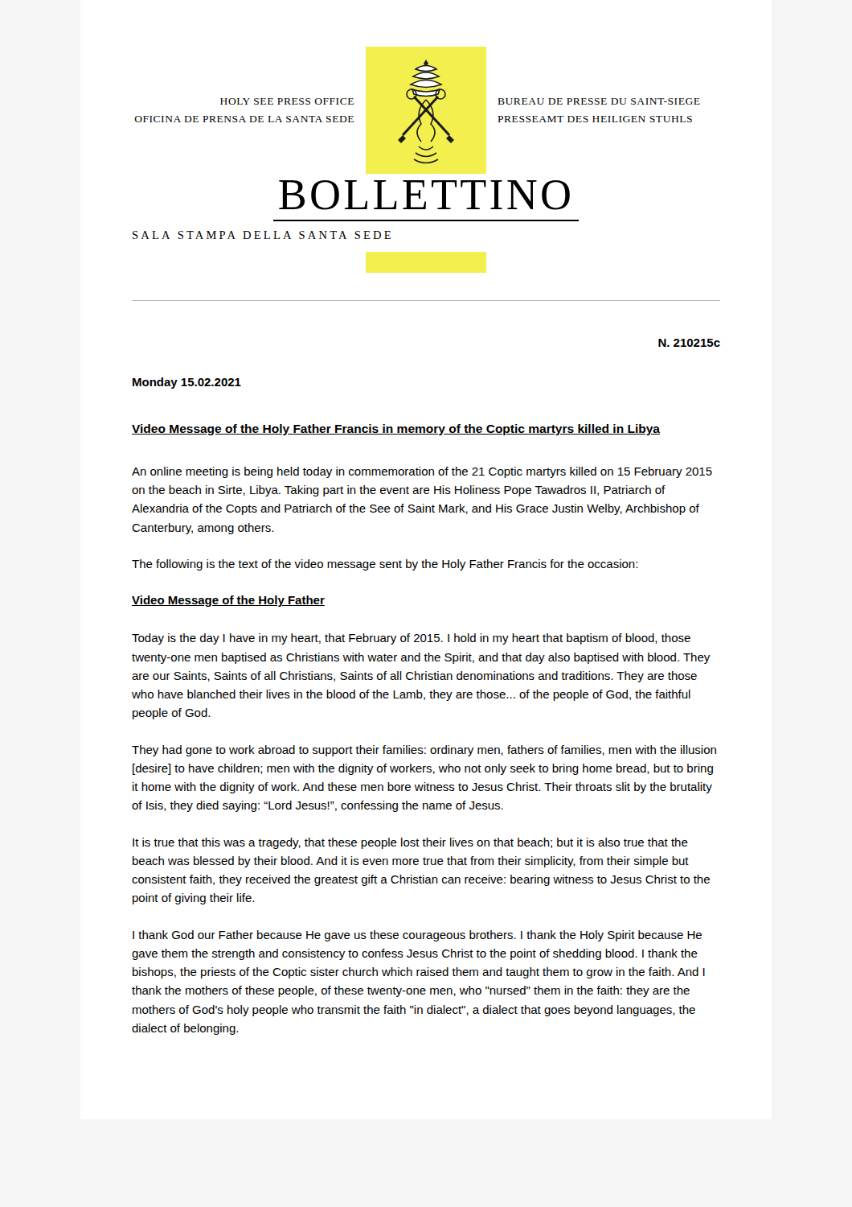HOLY SEE PRESS OFFICE
OFICINA DE PRENSA DE LA SANTA SEDE
BUREAU DE PRESSE DU SAINT-SIEGE
PRESSEAMT DES HEILIGEN STUHLS
BOLLETTINO
SALA STAMPA DELLA SANTA SEDE
N. 210215c
Monday 15.02.2021
Video Message of the Holy Father Francis in memory of the Coptic martyrs killed in Libya
An online meeting is being held today in commemoration of the 21 Coptic martyrs killed on 15 February 2015 on the beach in Sirte, Libya. Taking part in the event are His Holiness Pope Tawadros II, Patriarch of Alexandria of the Copts and Patriarch of the See of Saint Mark, and His Grace Justin Welby, Archbishop of Canterbury, among others.
The following is the text of the video message sent by the Holy Father Francis for the occasion:
Video Message of the Holy Father
Today is the day I have in my heart, that February of 2015. I hold in my heart that baptism of blood, those twenty-one men baptised as Christians with water and the Spirit, and that day also baptised with blood. They are our Saints, Saints of all Christians, Saints of all Christian denominations and traditions. They are those who have blanched their lives in the blood of the Lamb, they are those... of the people of God, the faithful people of God.
They had gone to work abroad to support their families: ordinary men, fathers of families, men with the illusion [desire] to have children; men with the dignity of workers, who not only seek to bring home bread, but to bring it home with the dignity of work. And these men bore witness to Jesus Christ. Their throats slit by the brutality of Isis, they died saying: “Lord Jesus!”, confessing the name of Jesus.
It is true that this was a tragedy, that these people lost their lives on that beach; but it is also true that the beach was blessed by their blood. And it is even more true that from their simplicity, from their simple but consistent faith, they received the greatest gift a Christian can receive: bearing witness to Jesus Christ to the point of giving their life.
I thank God our Father because He gave us these courageous brothers. I thank the Holy Spirit because He gave them the strength and consistency to confess Jesus Christ to the point of shedding blood. I thank the bishops, the priests of the Coptic sister church which raised them and taught them to grow in the faith. And I thank the mothers of these people, of these twenty-one men, who "nursed" them in the faith: they are the mothers of God's holy people who transmit the faith "in dialect", a dialect that goes beyond languages, the dialect of belonging.